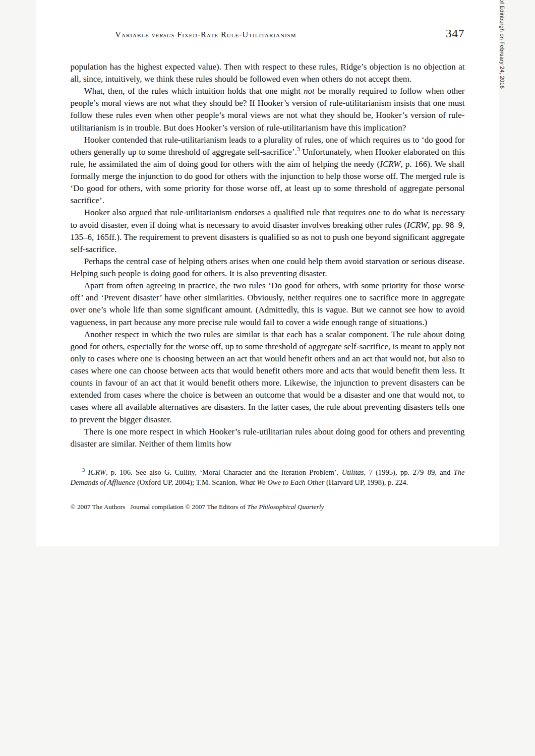Downloaded from http://pq.oxfordjournals.org/ at University of Edinburgh on February 24, 2016
Variable versus Fixed-Rate Rule-Utilitarianism 347
population has the highest expected value). Then with respect to these rules, Ridge’s objection is no objection at all, since, intuitively, we think these rules should be followed even when others do not accept them.
What, then, of the rules which intuition holds that one might not be morally required to follow when other people’s moral views are not what they should be? If Hooker’s version of rule-utilitarianism insists that one must follow these rules even when other people’s moral views are not what they should be, Hooker’s version of rule-utilitarianism is in trouble. But does Hooker’s version of rule-utilitarianism have this implication?
Hooker contended that rule-utilitarianism leads to a plurality of rules, one of which requires us to ‘do good for others generally up to some threshold of aggregate self-sacrifice’.3 Unfortunately, when Hooker elaborated on this rule, he assimilated the aim of doing good for others with the aim of helping the needy (ICRW, p. 166). We shall formally merge the injunction to do good for others with the injunction to help those worse off. The merged rule is ‘Do good for others, with some priority for those worse off, at least up to some threshold of aggregate personal sacrifice’.
Hooker also argued that rule-utilitarianism endorses a qualified rule that requires one to do what is necessary to avoid disaster, even if doing what is necessary to avoid disaster involves breaking other rules (ICRW, pp. 98–9, 135–6, 165ff.). The requirement to prevent disasters is qualified so as not to push one beyond significant aggregate self-sacrifice.
Perhaps the central case of helping others arises when one could help them avoid starvation or serious disease. Helping such people is doing good for others. It is also preventing disaster.
Apart from often agreeing in practice, the two rules ‘Do good for others, with some priority for those worse off’ and ‘Prevent disaster’ have other similarities. Obviously, neither requires one to sacrifice more in aggregate over one’s whole life than some significant amount. (Admittedly, this is vague. But we cannot see how to avoid vagueness, in part because any more precise rule would fail to cover a wide enough range of situations.)
Another respect in which the two rules are similar is that each has a scalar component. The rule about doing good for others, especially for the worse off, up to some threshold of aggregate self-sacrifice, is meant to apply not only to cases where one is choosing between an act that would benefit others and an act that would not, but also to cases where one can choose between acts that would benefit others more and acts that would benefit them less. It counts in favour of an act that it would benefit others more. Likewise, the injunction to prevent disasters can be extended from cases where the choice is between an outcome that would be a disaster and one that would not, to cases where all available alternatives are disasters. In the latter cases, the rule about preventing disasters tells one to prevent the bigger disaster.
There is one more respect in which Hooker’s rule-utilitarian rules about doing good for others and preventing disaster are similar. Neither of them limits how
3 ICRW, p. 106. See also G. Cullity, ‘Moral Character and the Iteration Problem’, Utilitas, 7 (1995), pp. 279–89, and The Demands of Affluence (Oxford UP, 2004); T.M. Scanlon, What We Owe to Each Other (Harvard UP, 1998), p. 224.
© 2007 The Authors Journal compilation © 2007 The Editors of The Philosophical Quarterly